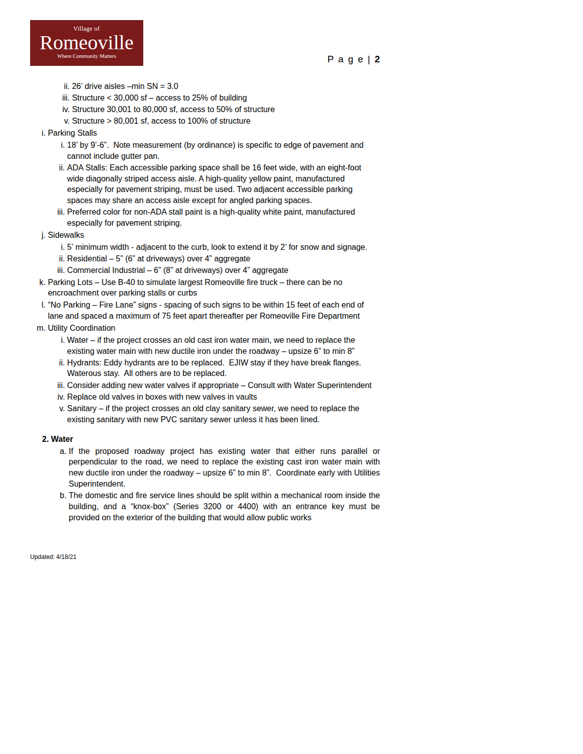Village of Romeoville Where Community Matters
P a g e | 2
26’ drive aisles –min SN = 3.0
Structure < 30,000 sf – access to 25% of building
Structure 30,001 to 80,000 sf, access to 50% of structure
Structure > 80,001 sf, access to 100% of structure
Parking Stalls
18’ by 9’-6”. Note measurement (by ordinance) is specific to edge of pavement and cannot include gutter pan.
ADA Stalls: Each accessible parking space shall be 16 feet wide, with an eight-foot wide diagonally striped access aisle. A high-quality yellow paint, manufactured especially for pavement striping, must be used. Two adjacent accessible parking spaces may share an access aisle except for angled parking spaces.
Preferred color for non-ADA stall paint is a high-quality white paint, manufactured especially for pavement striping.
Sidewalks
5’ minimum width - adjacent to the curb, look to extend it by 2’ for snow and signage.
Residential – 5” (6” at driveways) over 4” aggregate
Commercial Industrial – 6” (8” at driveways) over 4” aggregate
Parking Lots – Use B-40 to simulate largest Romeoville fire truck – there can be no encroachment over parking stalls or curbs
“No Parking – Fire Lane” signs - spacing of such signs to be within 15 feet of each end of lane and spaced a maximum of 75 feet apart thereafter per Romeoville Fire Department
Utility Coordination
Water – if the project crosses an old cast iron water main, we need to replace the existing water main with new ductile iron under the roadway – upsize 6” to min 8”
Hydrants: Eddy hydrants are to be replaced. EJIW stay if they have break flanges. Waterous stay. All others are to be replaced.
Consider adding new water valves if appropriate – Consult with Water Superintendent
Replace old valves in boxes with new valves in vaults
Sanitary – if the project crosses an old clay sanitary sewer, we need to replace the existing sanitary with new PVC sanitary sewer unless it has been lined.
Water
If the proposed roadway project has existing water that either runs parallel or perpendicular to the road, we need to replace the existing cast iron water main with new ductile iron under the roadway – upsize 6” to min 8”. Coordinate early with Utilities Superintendent.
The domestic and fire service lines should be split within a mechanical room inside the building, and a “knox-box” (Series 3200 or 4400) with an entrance key must be provided on the exterior of the building that would allow public works
Updated: 4/18/21